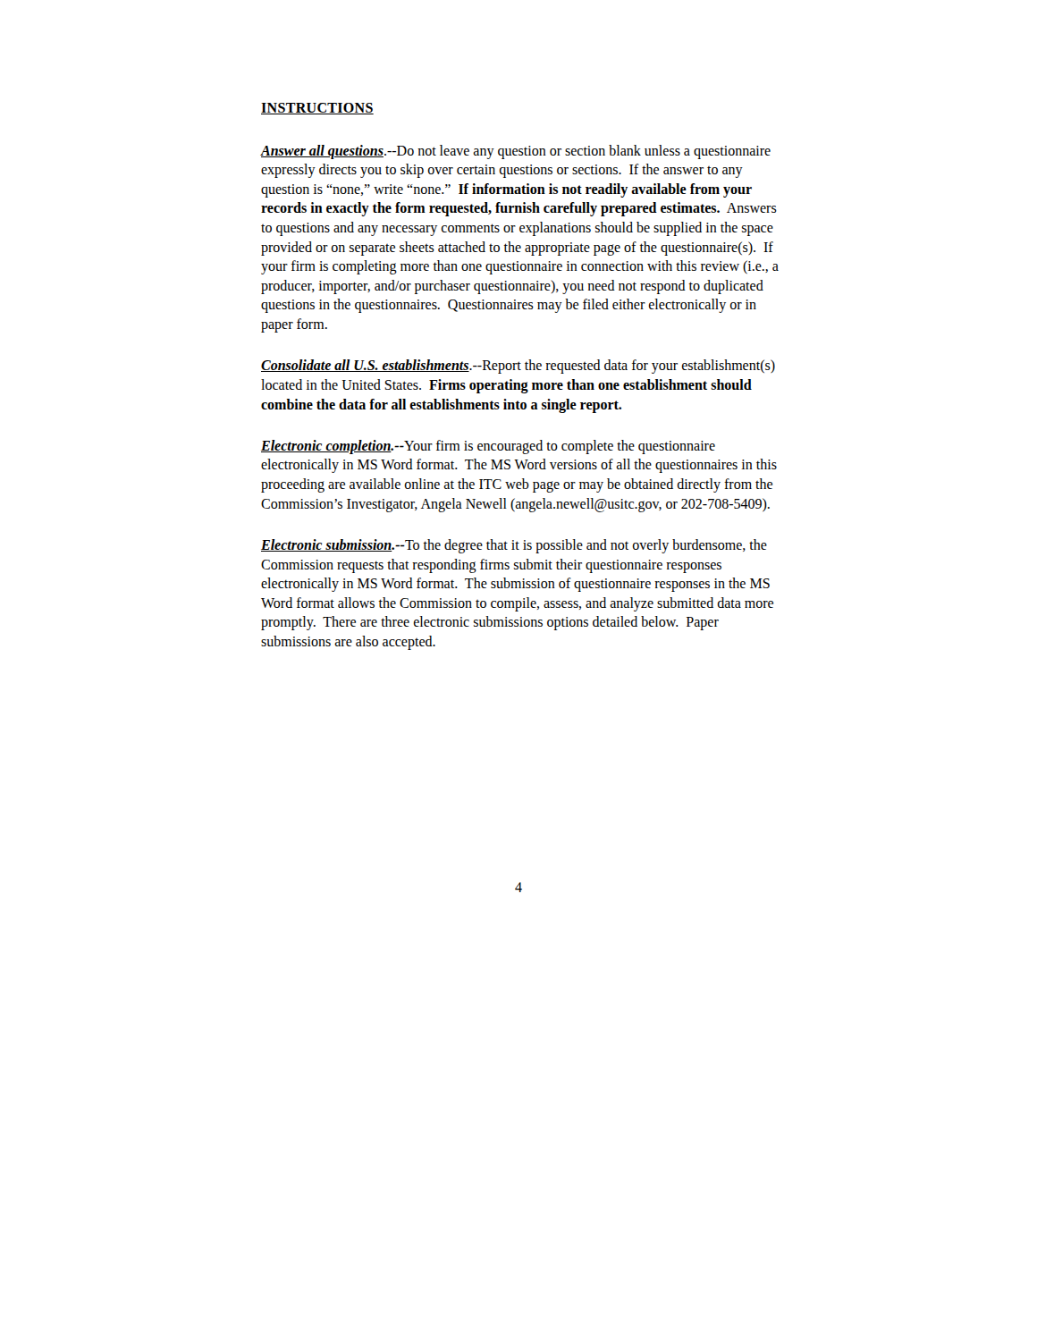INSTRUCTIONS
Answer all questions.--Do not leave any question or section blank unless a questionnaire expressly directs you to skip over certain questions or sections. If the answer to any question is “none,” write “none.” If information is not readily available from your records in exactly the form requested, furnish carefully prepared estimates. Answers to questions and any necessary comments or explanations should be supplied in the space provided or on separate sheets attached to the appropriate page of the questionnaire(s). If your firm is completing more than one questionnaire in connection with this review (i.e., a producer, importer, and/or purchaser questionnaire), you need not respond to duplicated questions in the questionnaires. Questionnaires may be filed either electronically or in paper form.
Consolidate all U.S. establishments.--Report the requested data for your establishment(s) located in the United States. Firms operating more than one establishment should combine the data for all establishments into a single report.
Electronic completion.--Your firm is encouraged to complete the questionnaire electronically in MS Word format. The MS Word versions of all the questionnaires in this proceeding are available online at the ITC web page or may be obtained directly from the Commission’s Investigator, Angela Newell (angela.newell@usitc.gov, or 202-708-5409).
Electronic submission.--To the degree that it is possible and not overly burdensome, the Commission requests that responding firms submit their questionnaire responses electronically in MS Word format. The submission of questionnaire responses in the MS Word format allows the Commission to compile, assess, and analyze submitted data more promptly. There are three electronic submissions options detailed below. Paper submissions are also accepted.
4